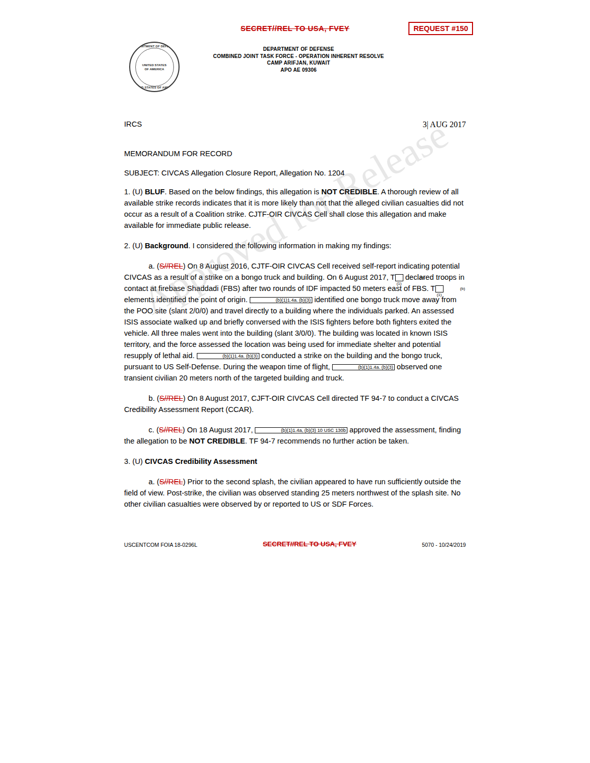SECRET//REL TO USA, FVEY
REQUEST #150
DEPARTMENT OF DEFENSE
UNITED STATES
OF AMERICA
UNITED STATES OF AMERICA
DEPARTMENT OF DEFENSE
COMBINED JOINT TASK FORCE - OPERATION INHERENT RESOLVE
CAMP ARIFJAN, KUWAIT
APO AE 09306
IRCS 3| AUG 2017
MEMORANDUM FOR RECORD
SUBJECT: CIVCAS Allegation Closure Report, Allegation No. 1204
Approved for Release
1. (U) BLUF. Based on the below findings, this allegation is NOT CREDIBLE. A thorough review of all available strike records indicates that it is more likely than not that the alleged civilian casualties did not occur as a result of a Coalition strike. CJTF-OIR CIVCAS Cell shall close this allegation and make available for immediate public release.
2. (U) Background. I considered the following information in making my findings:
a. (S//REL) On 8 August 2016, CJTF-OIR CIVCAS Cell received self-report indicating potential CIVCAS as a result of a strike on a bongo truck and building. On 6 August 2017, T(b)(1) declared troops in contact at firebase Shaddadi (FBS) after two rounds of IDF impacted 50 meters east of FBS. T(b)(1) elements identified the point of origin. (b)(1)1.4a. (b)(3) identified one bongo truck move away from the POO site (slant 2/0/0) and travel directly to a building where the individuals parked. An assessed ISIS associate walked up and briefly conversed with the ISIS fighters before both fighters exited the vehicle. All three males went into the building (slant 3/0/0). The building was located in known ISIS territory, and the force assessed the location was being used for immediate shelter and potential resupply of lethal aid. (b)(1)1.4a. (b)(3) conducted a strike on the building and the bongo truck, pursuant to US Self-Defense. During the weapon time of flight, (b)(1)1.4a. (b)(3) observed one transient civilian 20 meters north of the targeted building and truck.
b. (S//REL) On 8 August 2017, CJFT-OIR CIVCAS Cell directed TF 94-7 to conduct a CIVCAS Credibility Assessment Report (CCAR).
c. (S//REL) On 18 August 2017, (b)(1)1.4a, (b)(3) 10 USC 130b approved the assessment, finding the allegation to be NOT CREDIBLE. TF 94-7 recommends no further action be taken.
3. (U) CIVCAS Credibility Assessment
a. (S//REL) Prior to the second splash, the civilian appeared to have run sufficiently outside the field of view. Post-strike, the civilian was observed standing 25 meters northwest of the splash site. No other civilian casualties were observed by or reported to US or SDF Forces.
USCENTCOM FOIA 18-0296L
SECRET//REL TO USA, FVEY
5070 - 10/24/2019